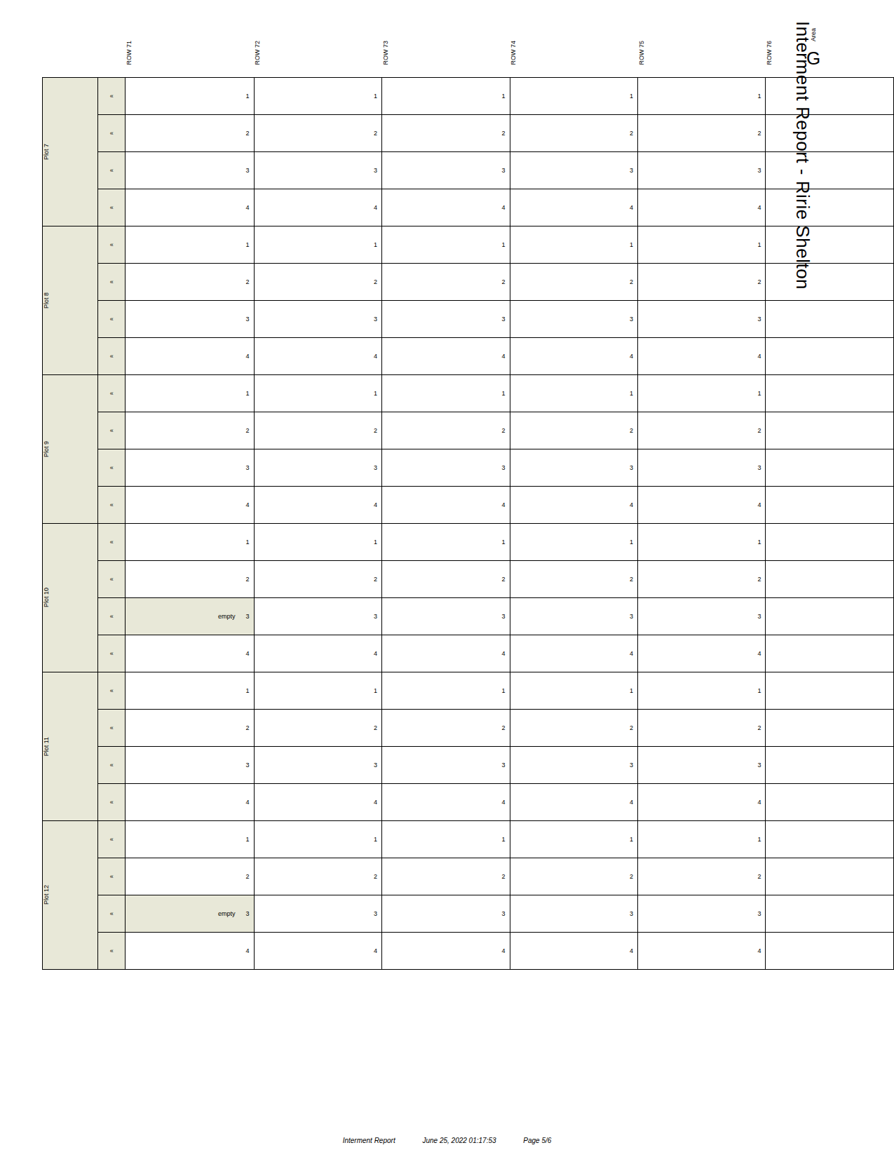Interment Report - Ririe Shelton
| | | ROW 71 | ROW 72 | ROW 73 | ROW 74 | ROW 75 | ROW 76 |
| --- | --- | --- | --- | --- | --- | --- | --- |
| Plot 7 | « | 1 | 1 | 1 | 1 | 1 | |
| « | 2 | 2 | 2 | 2 | 2 | |
| « | 3 | 3 | 3 | 3 | 3 | |
| « | 4 | 4 | 4 | 4 | 4 | |
| Plot 8 | « | 1 | 1 | 1 | 1 | 1 | |
| « | 2 | 2 | 2 | 2 | 2 | |
| « | 3 | 3 | 3 | 3 | 3 | |
| « | 4 | 4 | 4 | 4 | 4 | |
| Plot 9 | « | 1 | 1 | 1 | 1 | 1 | |
| « | 2 | 2 | 2 | 2 | 2 | |
| « | 3 | 3 | 3 | 3 | 3 | |
| « | 4 | 4 | 4 | 4 | 4 | |
| Plot 10 | « | 1 | 1 | 1 | 1 | 1 | |
| « | 2 | 2 | 2 | 2 | 2 | |
| « | empty 3 | 3 | 3 | 3 | 3 | |
| « | 4 | 4 | 4 | 4 | 4 | |
| Plot 11 | « | 1 | 1 | 1 | 1 | 1 | |
| « | 2 | 2 | 2 | 2 | 2 | |
| « | 3 | 3 | 3 | 3 | 3 | |
| « | 4 | 4 | 4 | 4 | 4 | |
| Plot 12 | « | 1 | 1 | 1 | 1 | 1 | |
| « | 2 | 2 | 2 | 2 | 2 | |
| « | empty 3 | 3 | 3 | 3 | 3 | |
| « | 4 | 4 | 4 | 4 | 4 | |
Area
G
Interment Report June 25, 2022 01:17:53 Page 5/6